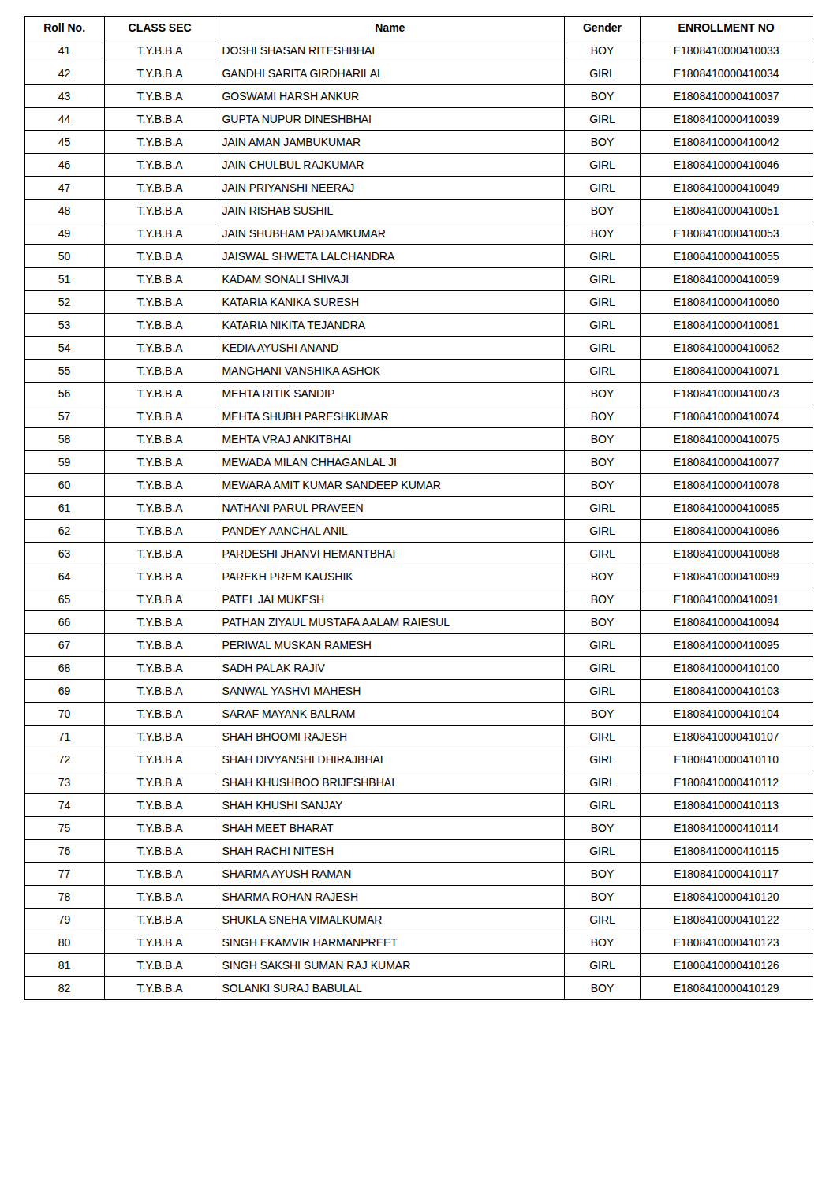| Roll No. | CLASS SEC | Name | Gender | ENROLLMENT NO |
| --- | --- | --- | --- | --- |
| 41 | T.Y.B.B.A | DOSHI SHASAN RITESHBHAI | BOY | E1808410000410033 |
| 42 | T.Y.B.B.A | GANDHI SARITA GIRDHARILAL | GIRL | E1808410000410034 |
| 43 | T.Y.B.B.A | GOSWAMI HARSH ANKUR | BOY | E1808410000410037 |
| 44 | T.Y.B.B.A | GUPTA NUPUR DINESHBHAI | GIRL | E1808410000410039 |
| 45 | T.Y.B.B.A | JAIN AMAN JAMBUKUMAR | BOY | E1808410000410042 |
| 46 | T.Y.B.B.A | JAIN CHULBUL RAJKUMAR | GIRL | E1808410000410046 |
| 47 | T.Y.B.B.A | JAIN PRIYANSHI NEERAJ | GIRL | E1808410000410049 |
| 48 | T.Y.B.B.A | JAIN RISHAB SUSHIL | BOY | E1808410000410051 |
| 49 | T.Y.B.B.A | JAIN SHUBHAM PADAMKUMAR | BOY | E1808410000410053 |
| 50 | T.Y.B.B.A | JAISWAL SHWETA LALCHANDRA | GIRL | E1808410000410055 |
| 51 | T.Y.B.B.A | KADAM SONALI SHIVAJI | GIRL | E1808410000410059 |
| 52 | T.Y.B.B.A | KATARIA KANIKA SURESH | GIRL | E1808410000410060 |
| 53 | T.Y.B.B.A | KATARIA NIKITA TEJANDRA | GIRL | E1808410000410061 |
| 54 | T.Y.B.B.A | KEDIA AYUSHI ANAND | GIRL | E1808410000410062 |
| 55 | T.Y.B.B.A | MANGHANI VANSHIKA ASHOK | GIRL | E1808410000410071 |
| 56 | T.Y.B.B.A | MEHTA RITIK SANDIP | BOY | E1808410000410073 |
| 57 | T.Y.B.B.A | MEHTA SHUBH PARESHKUMAR | BOY | E1808410000410074 |
| 58 | T.Y.B.B.A | MEHTA VRAJ ANKITBHAI | BOY | E1808410000410075 |
| 59 | T.Y.B.B.A | MEWADA MILAN CHHAGANLAL JI | BOY | E1808410000410077 |
| 60 | T.Y.B.B.A | MEWARA AMIT KUMAR SANDEEP KUMAR | BOY | E1808410000410078 |
| 61 | T.Y.B.B.A | NATHANI PARUL PRAVEEN | GIRL | E1808410000410085 |
| 62 | T.Y.B.B.A | PANDEY AANCHAL ANIL | GIRL | E1808410000410086 |
| 63 | T.Y.B.B.A | PARDESHI JHANVI HEMANTBHAI | GIRL | E1808410000410088 |
| 64 | T.Y.B.B.A | PAREKH PREM KAUSHIK | BOY | E1808410000410089 |
| 65 | T.Y.B.B.A | PATEL JAI MUKESH | BOY | E1808410000410091 |
| 66 | T.Y.B.B.A | PATHAN ZIYAUL MUSTAFA AALAM RAIESUL | BOY | E1808410000410094 |
| 67 | T.Y.B.B.A | PERIWAL MUSKAN RAMESH | GIRL | E1808410000410095 |
| 68 | T.Y.B.B.A | SADH PALAK RAJIV | GIRL | E1808410000410100 |
| 69 | T.Y.B.B.A | SANWAL YASHVI MAHESH | GIRL | E1808410000410103 |
| 70 | T.Y.B.B.A | SARAF MAYANK BALRAM | BOY | E1808410000410104 |
| 71 | T.Y.B.B.A | SHAH BHOOMI RAJESH | GIRL | E1808410000410107 |
| 72 | T.Y.B.B.A | SHAH DIVYANSHI DHIRAJBHAI | GIRL | E1808410000410110 |
| 73 | T.Y.B.B.A | SHAH KHUSHBOO BRIJESHBHAI | GIRL | E1808410000410112 |
| 74 | T.Y.B.B.A | SHAH KHUSHI SANJAY | GIRL | E1808410000410113 |
| 75 | T.Y.B.B.A | SHAH MEET BHARAT | BOY | E1808410000410114 |
| 76 | T.Y.B.B.A | SHAH RACHI NITESH | GIRL | E1808410000410115 |
| 77 | T.Y.B.B.A | SHARMA AYUSH RAMAN | BOY | E1808410000410117 |
| 78 | T.Y.B.B.A | SHARMA ROHAN RAJESH | BOY | E1808410000410120 |
| 79 | T.Y.B.B.A | SHUKLA SNEHA VIMALKUMAR | GIRL | E1808410000410122 |
| 80 | T.Y.B.B.A | SINGH EKAMVIR HARMANPREET | BOY | E1808410000410123 |
| 81 | T.Y.B.B.A | SINGH SAKSHI SUMAN RAJ KUMAR | GIRL | E1808410000410126 |
| 82 | T.Y.B.B.A | SOLANKI SURAJ BABULAL | BOY | E1808410000410129 |